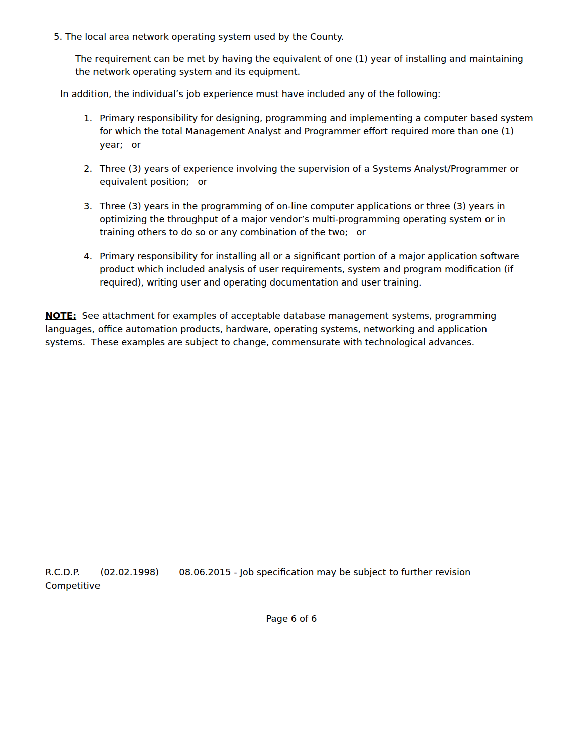The local area network operating system used by the County.
The requirement can be met by having the equivalent of one (1) year of installing and maintaining the network operating system and its equipment.
In addition, the individual’s job experience must have included any of the following:
Primary responsibility for designing, programming and implementing a computer based system for which the total Management Analyst and Programmer effort required more than one (1) year; or
Three (3) years of experience involving the supervision of a Systems Analyst/Programmer or equivalent position; or
Three (3) years in the programming of on-line computer applications or three (3) years in optimizing the throughput of a major vendor’s multi-programming operating system or in training others to do so or any combination of the two; or
Primary responsibility for installing all or a significant portion of a major application software product which included analysis of user requirements, system and program modification (if required), writing user and operating documentation and user training.
NOTE: See attachment for examples of acceptable database management systems, programming languages, office automation products, hardware, operating systems, networking and application systems. These examples are subject to change, commensurate with technological advances.
R.C.D.P. (02.02.1998) 08.06.2015 - Job specification may be subject to further revision
Competitive
Page 6 of 6